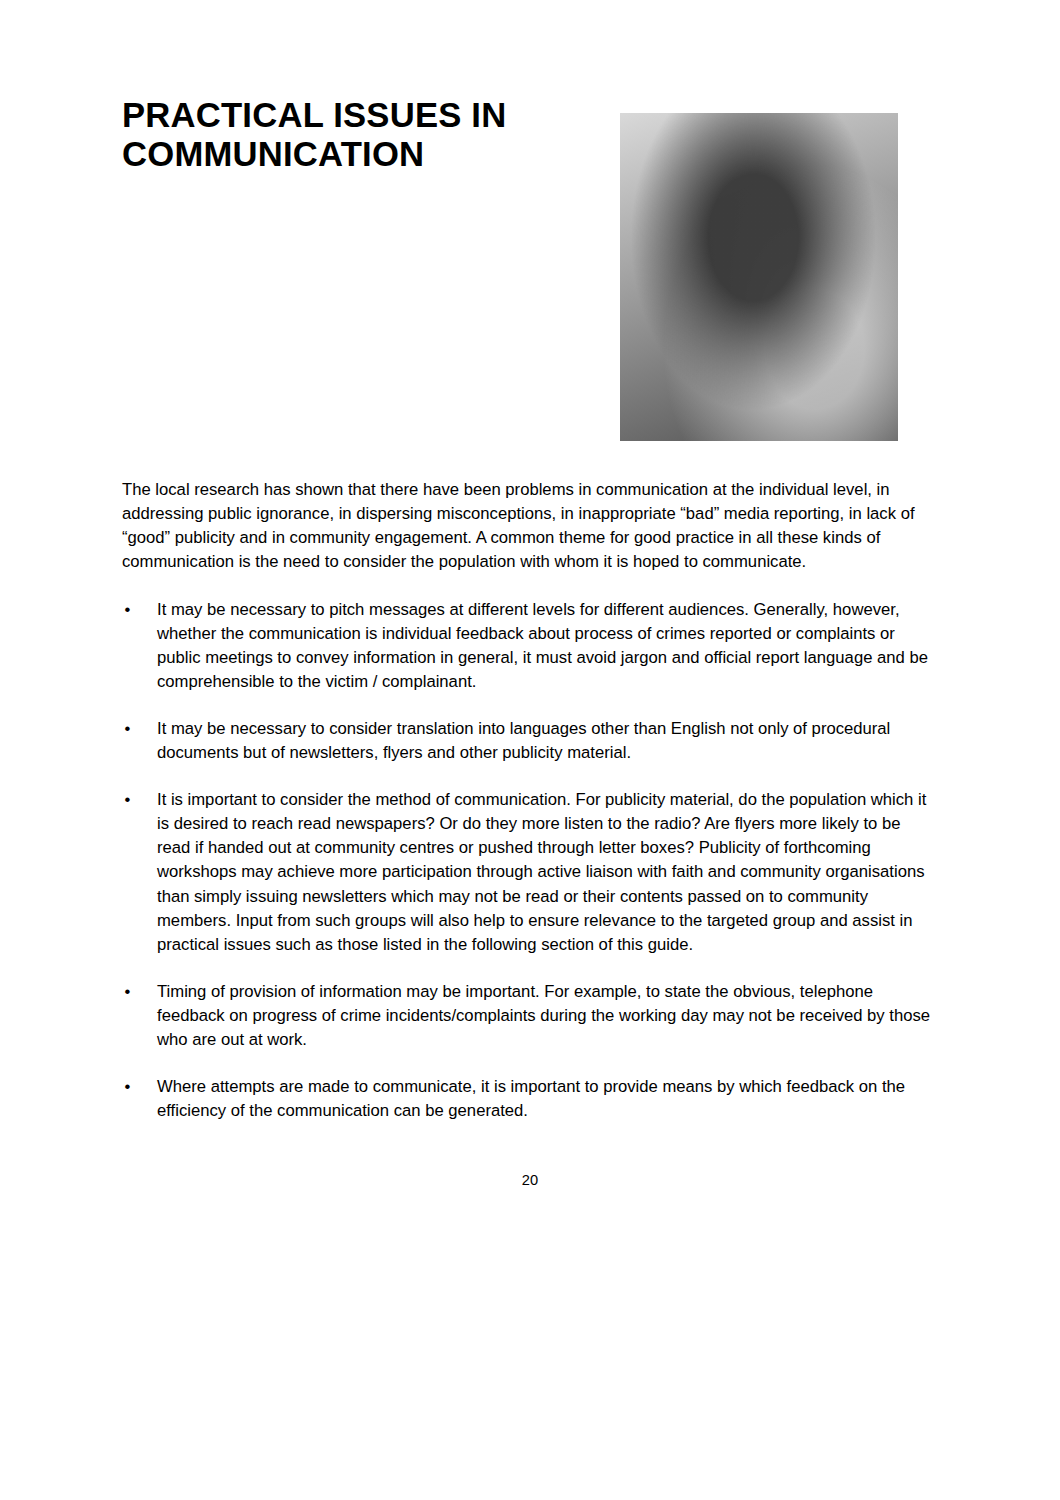PRACTICAL ISSUES IN COMMUNICATION
The local research has shown that there have been problems in communication at the individual level, in addressing public ignorance, in dispersing misconceptions, in inappropriate “bad” media reporting, in lack of “good” publicity and in community engagement. A common theme for good practice in all these kinds of communication is the need to consider the population with whom it is hoped to communicate.
It may be necessary to pitch messages at different levels for different audiences. Generally, however, whether the communication is individual feedback about process of crimes reported or complaints or public meetings to convey information in general, it must avoid jargon and official report language and be comprehensible to the victim / complainant.
It may be necessary to consider translation into languages other than English not only of procedural documents but of newsletters, flyers and other publicity material.
It is important to consider the method of communication. For publicity material, do the population which it is desired to reach read newspapers? Or do they more listen to the radio? Are flyers more likely to be read if handed out at community centres or pushed through letter boxes? Publicity of forthcoming workshops may achieve more participation through active liaison with faith and community organisations than simply issuing newsletters which may not be read or their contents passed on to community members. Input from such groups will also help to ensure relevance to the targeted group and assist in practical issues such as those listed in the following section of this guide.
Timing of provision of information may be important. For example, to state the obvious, telephone feedback on progress of crime incidents/complaints during the working day may not be received by those who are out at work.
Where attempts are made to communicate, it is important to provide means by which feedback on the efficiency of the communication can be generated.
20